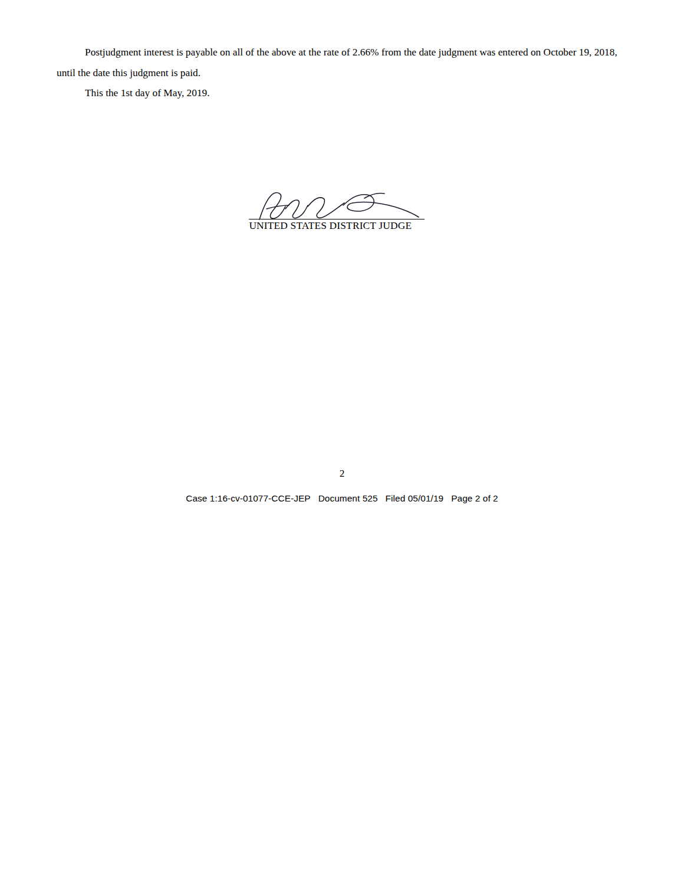Postjudgment interest is payable on all of the above at the rate of 2.66% from the date judgment was entered on October 19, 2018, until the date this judgment is paid.
This the 1st day of May, 2019.
UNITED STATES DISTRICT JUDGE
2
Case 1:16-cv-01077-CCE-JEP Document 525 Filed 05/01/19 Page 2 of 2